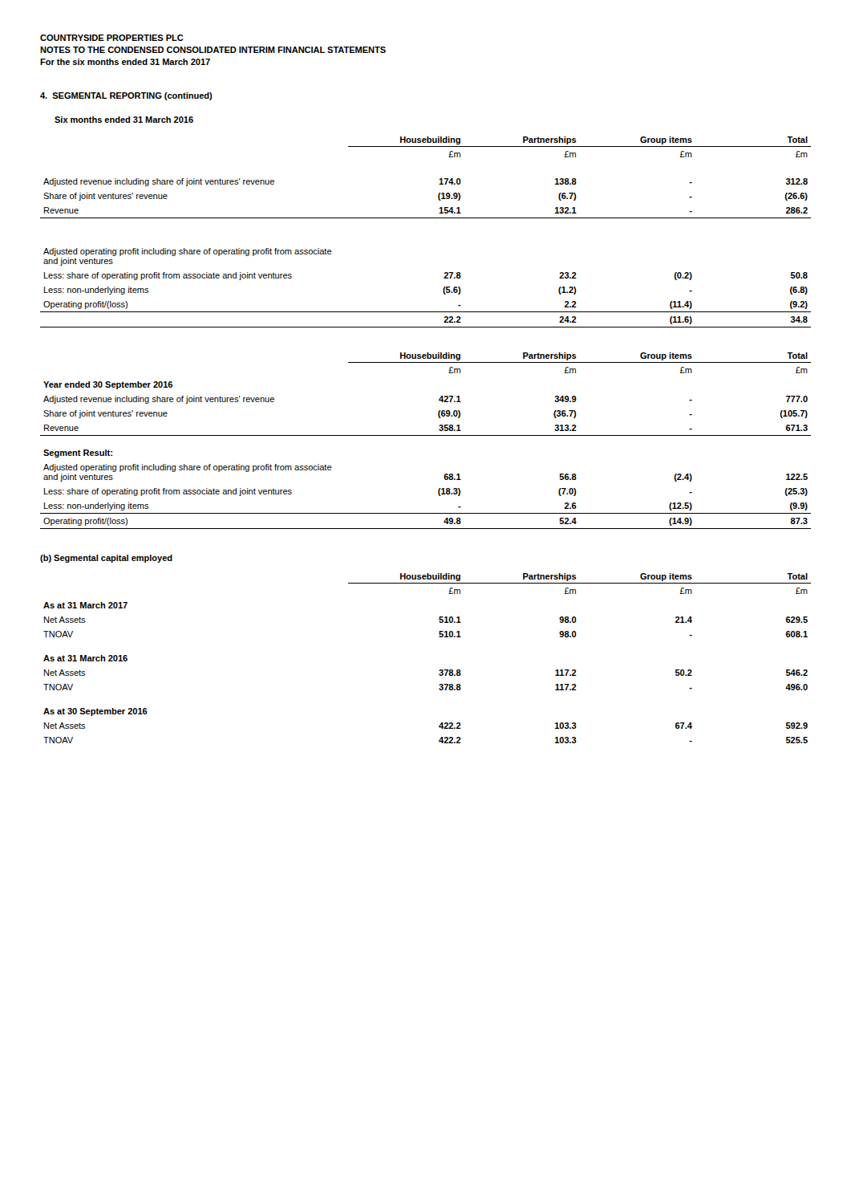COUNTRYSIDE PROPERTIES PLC
NOTES TO THE CONDENSED CONSOLIDATED INTERIM FINANCIAL STATEMENTS
For the six months ended 31 March 2017
4. SEGMENTAL REPORTING (continued)
Six months ended 31 March 2016
| | Housebuilding | Partnerships | Group items | Total |
| | £m | £m | £m | £m |
| Adjusted revenue including share of joint ventures' revenue | 174.0 | 138.8 | - | 312.8 |
| Share of joint ventures' revenue | (19.9) | (6.7) | - | (26.6) |
| Revenue | 154.1 | 132.1 | - | 286.2 |
| Adjusted operating profit including share of operating profit from associate and joint ventures | | | | |
| Less: share of operating profit from associate and joint ventures | 27.8 | 23.2 | (0.2) | 50.8 |
| Less: non-underlying items | (5.6) | (1.2) | - | (6.8) |
| Operating profit/(loss) | - | 2.2 | (11.4) | (9.2) |
| | 22.2 | 24.2 | (11.6) | 34.8 |
| | Housebuilding | Partnerships | Group items | Total |
| | £m | £m | £m | £m |
| Year ended 30 September 2016 | | | | |
| Adjusted revenue including share of joint ventures' revenue | 427.1 | 349.9 | - | 777.0 |
| Share of joint ventures' revenue | (69.0) | (36.7) | - | (105.7) |
| Revenue | 358.1 | 313.2 | - | 671.3 |
| Segment Result: | | | | |
| Adjusted operating profit including share of operating profit from associate and joint ventures | 68.1 | 56.8 | (2.4) | 122.5 |
| Less: share of operating profit from associate and joint ventures | (18.3) | (7.0) | - | (25.3) |
| Less: non-underlying items | - | 2.6 | (12.5) | (9.9) |
| Operating profit/(loss) | 49.8 | 52.4 | (14.9) | 87.3 |
(b) Segmental capital employed
| | Housebuilding | Partnerships | Group items | Total |
| | £m | £m | £m | £m |
| As at 31 March 2017 | | | | |
| Net Assets | 510.1 | 98.0 | 21.4 | 629.5 |
| TNOAV | 510.1 | 98.0 | - | 608.1 |
| As at 31 March 2016 | | | | |
| Net Assets | 378.8 | 117.2 | 50.2 | 546.2 |
| TNOAV | 378.8 | 117.2 | - | 496.0 |
| As at 30 September 2016 | | | | |
| Net Assets | 422.2 | 103.3 | 67.4 | 592.9 |
| TNOAV | 422.2 | 103.3 | - | 525.5 |